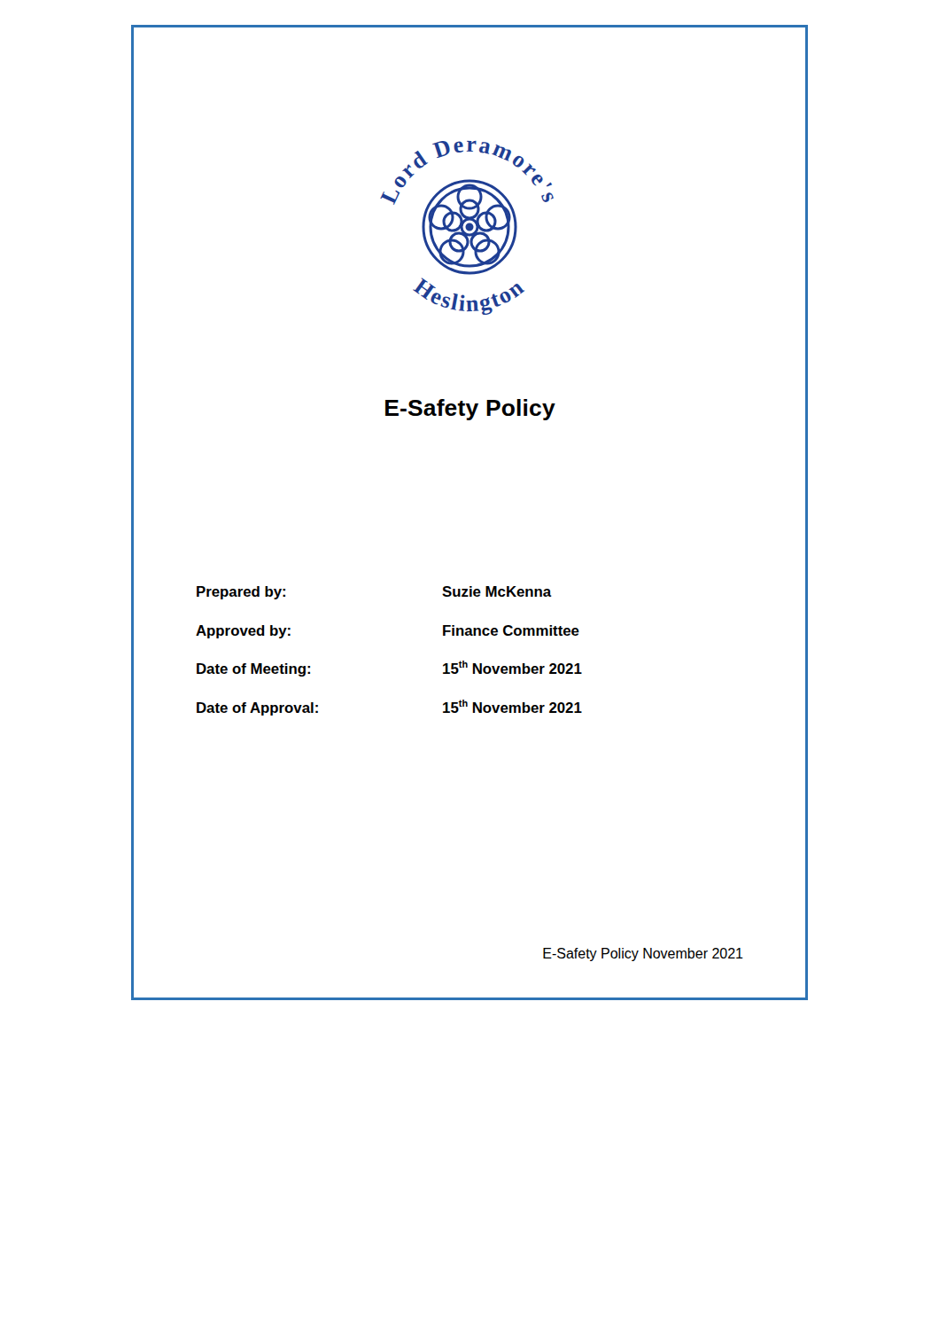Lord Deramore's Heslington
E-Safety Policy
| Prepared by: | Suzie McKenna |
| Approved by: | Finance Committee |
| Date of Meeting: | 15 th November 2021 |
| Date of Approval: | 15 th November 2021 |
E-Safety Policy November 2021